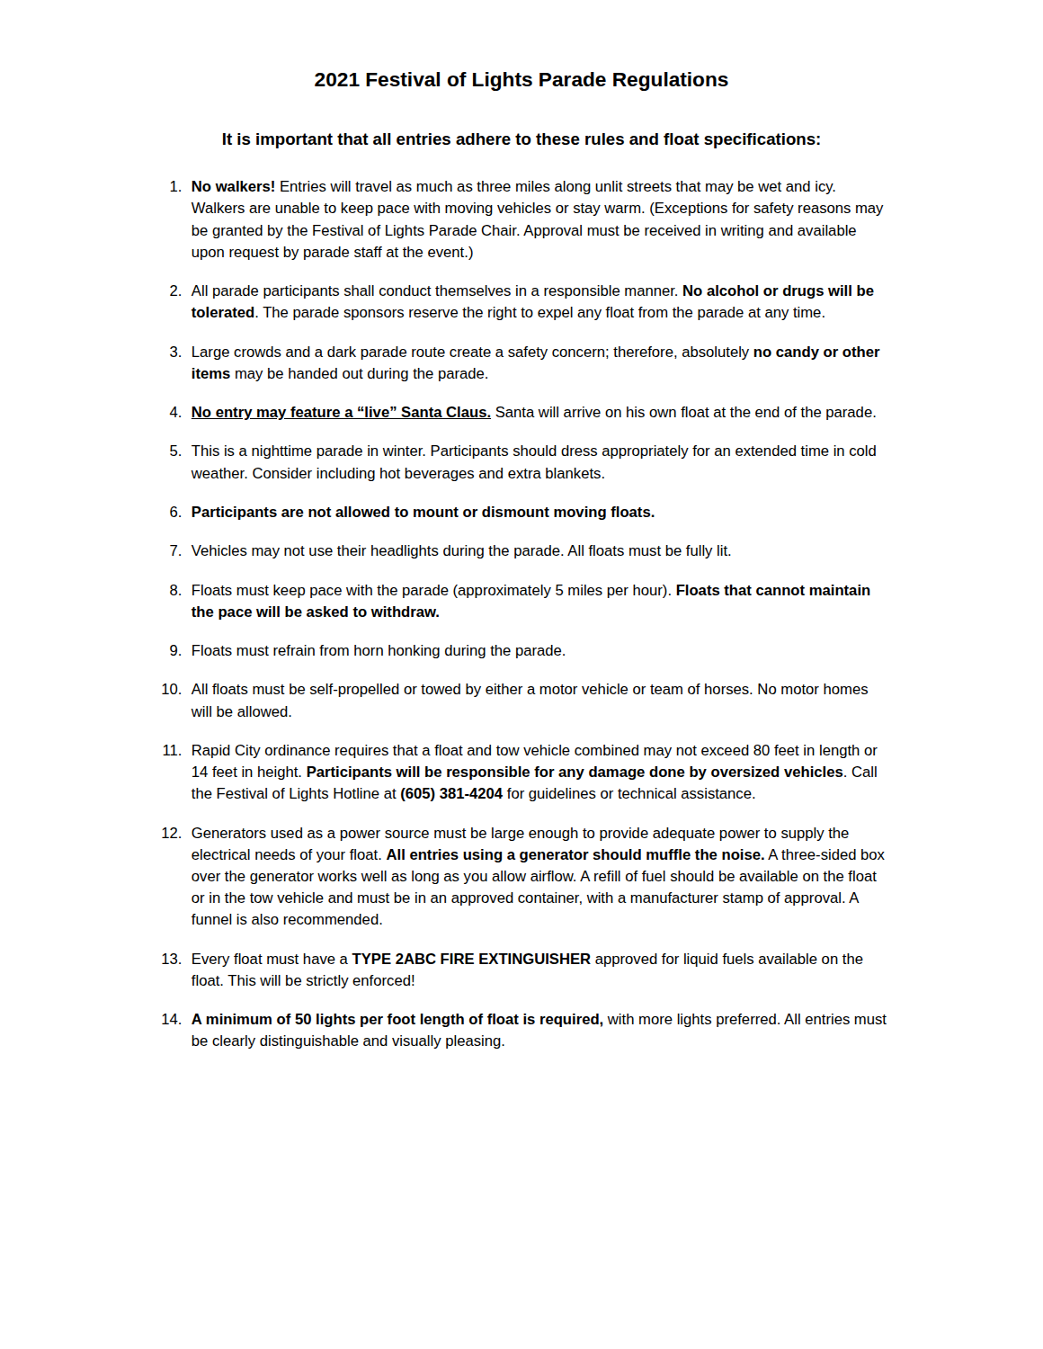2021 Festival of Lights Parade Regulations
It is important that all entries adhere to these rules and float specifications:
No walkers! Entries will travel as much as three miles along unlit streets that may be wet and icy. Walkers are unable to keep pace with moving vehicles or stay warm. (Exceptions for safety reasons may be granted by the Festival of Lights Parade Chair. Approval must be received in writing and available upon request by parade staff at the event.)
All parade participants shall conduct themselves in a responsible manner. No alcohol or drugs will be tolerated. The parade sponsors reserve the right to expel any float from the parade at any time.
Large crowds and a dark parade route create a safety concern; therefore, absolutely no candy or other items may be handed out during the parade.
No entry may feature a “live” Santa Claus. Santa will arrive on his own float at the end of the parade.
This is a nighttime parade in winter. Participants should dress appropriately for an extended time in cold weather. Consider including hot beverages and extra blankets.
Participants are not allowed to mount or dismount moving floats.
Vehicles may not use their headlights during the parade. All floats must be fully lit.
Floats must keep pace with the parade (approximately 5 miles per hour). Floats that cannot maintain the pace will be asked to withdraw.
Floats must refrain from horn honking during the parade.
All floats must be self-propelled or towed by either a motor vehicle or team of horses. No motor homes will be allowed.
Rapid City ordinance requires that a float and tow vehicle combined may not exceed 80 feet in length or 14 feet in height. Participants will be responsible for any damage done by oversized vehicles. Call the Festival of Lights Hotline at (605) 381-4204 for guidelines or technical assistance.
Generators used as a power source must be large enough to provide adequate power to supply the electrical needs of your float. All entries using a generator should muffle the noise. A three-sided box over the generator works well as long as you allow airflow. A refill of fuel should be available on the float or in the tow vehicle and must be in an approved container, with a manufacturer stamp of approval. A funnel is also recommended.
Every float must have a TYPE 2ABC FIRE EXTINGUISHER approved for liquid fuels available on the float. This will be strictly enforced!
A minimum of 50 lights per foot length of float is required, with more lights preferred. All entries must be clearly distinguishable and visually pleasing.